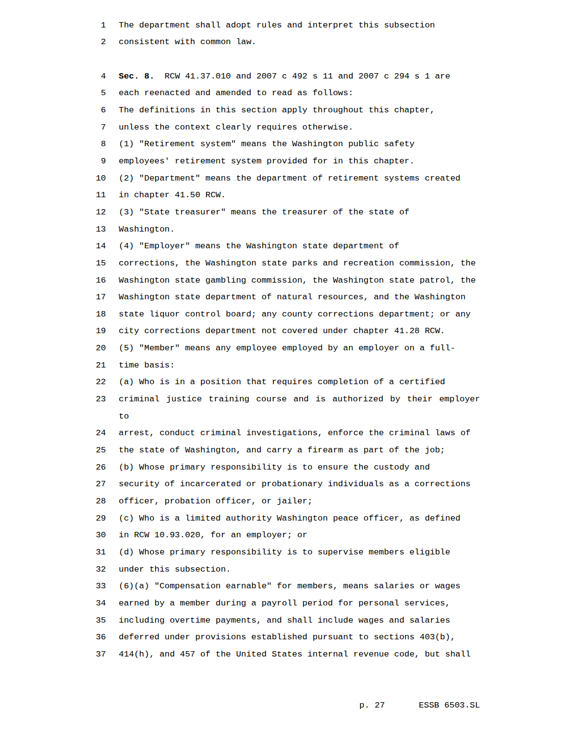The department shall adopt rules and interpret this subsection
consistent with common law.
Sec. 8. RCW 41.37.010 and 2007 c 492 s 11 and 2007 c 294 s 1 are
each reenacted and amended to read as follows:
The definitions in this section apply throughout this chapter,
unless the context clearly requires otherwise.
(1) "Retirement system" means the Washington public safety
employees' retirement system provided for in this chapter.
(2) "Department" means the department of retirement systems created
in chapter 41.50 RCW.
(3) "State treasurer" means the treasurer of the state of
Washington.
(4) "Employer" means the Washington state department of
corrections, the Washington state parks and recreation commission, the
Washington state gambling commission, the Washington state patrol, the
Washington state department of natural resources, and the Washington
state liquor control board; any county corrections department; or any
city corrections department not covered under chapter 41.28 RCW.
(5) "Member" means any employee employed by an employer on a full-
time basis:
(a) Who is in a position that requires completion of a certified
criminal justice training course and is authorized by their employer to
arrest, conduct criminal investigations, enforce the criminal laws of
the state of Washington, and carry a firearm as part of the job;
(b) Whose primary responsibility is to ensure the custody and
security of incarcerated or probationary individuals as a corrections
officer, probation officer, or jailer;
(c) Who is a limited authority Washington peace officer, as defined
in RCW 10.93.020, for an employer; or
(d) Whose primary responsibility is to supervise members eligible
under this subsection.
(6)(a) "Compensation earnable" for members, means salaries or wages
earned by a member during a payroll period for personal services,
including overtime payments, and shall include wages and salaries
deferred under provisions established pursuant to sections 403(b),
414(h), and 457 of the United States internal revenue code, but shall
p. 27 ESSB 6503.SL